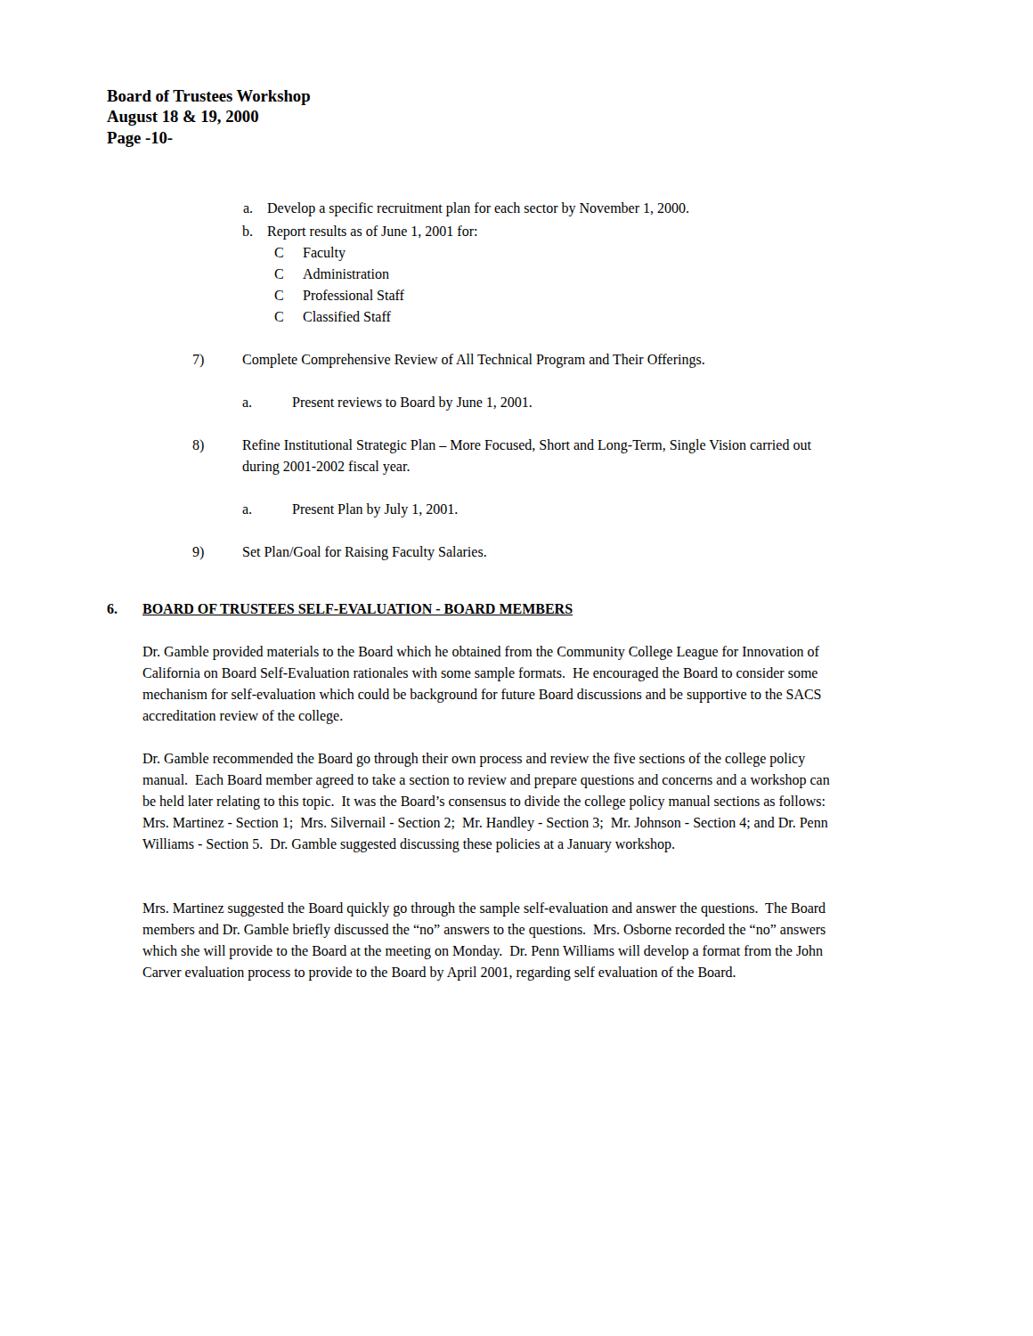Board of Trustees Workshop
August 18 & 19, 2000
Page -10-
Develop a specific recruitment plan for each sector by November 1, 2000.
Report results as of June 1, 2001 for:
Faculty
Administration
Professional Staff
Classified Staff
7)
Complete Comprehensive Review of All Technical Program and Their Offerings.
a.
Present reviews to Board by June 1, 2001.
8)
Refine Institutional Strategic Plan – More Focused, Short and Long-Term, Single Vision carried out during 2001-2002 fiscal year.
a.
Present Plan by July 1, 2001.
9)
Set Plan/Goal for Raising Faculty Salaries.
6.
BOARD OF TRUSTEES SELF-EVALUATION - BOARD MEMBERS
Dr. Gamble provided materials to the Board which he obtained from the Community College League for Innovation of California on Board Self-Evaluation rationales with some sample formats. He encouraged the Board to consider some mechanism for self-evaluation which could be background for future Board discussions and be supportive to the SACS accreditation review of the college.
Dr. Gamble recommended the Board go through their own process and review the five sections of the college policy manual. Each Board member agreed to take a section to review and prepare questions and concerns and a workshop can be held later relating to this topic. It was the Board’s consensus to divide the college policy manual sections as follows: Mrs. Martinez - Section 1; Mrs. Silvernail - Section 2; Mr. Handley - Section 3; Mr. Johnson - Section 4; and Dr. Penn Williams - Section 5. Dr. Gamble suggested discussing these policies at a January workshop.
Mrs. Martinez suggested the Board quickly go through the sample self-evaluation and answer the questions. The Board members and Dr. Gamble briefly discussed the “no” answers to the questions. Mrs. Osborne recorded the “no” answers which she will provide to the Board at the meeting on Monday. Dr. Penn Williams will develop a format from the John Carver evaluation process to provide to the Board by April 2001, regarding self evaluation of the Board.